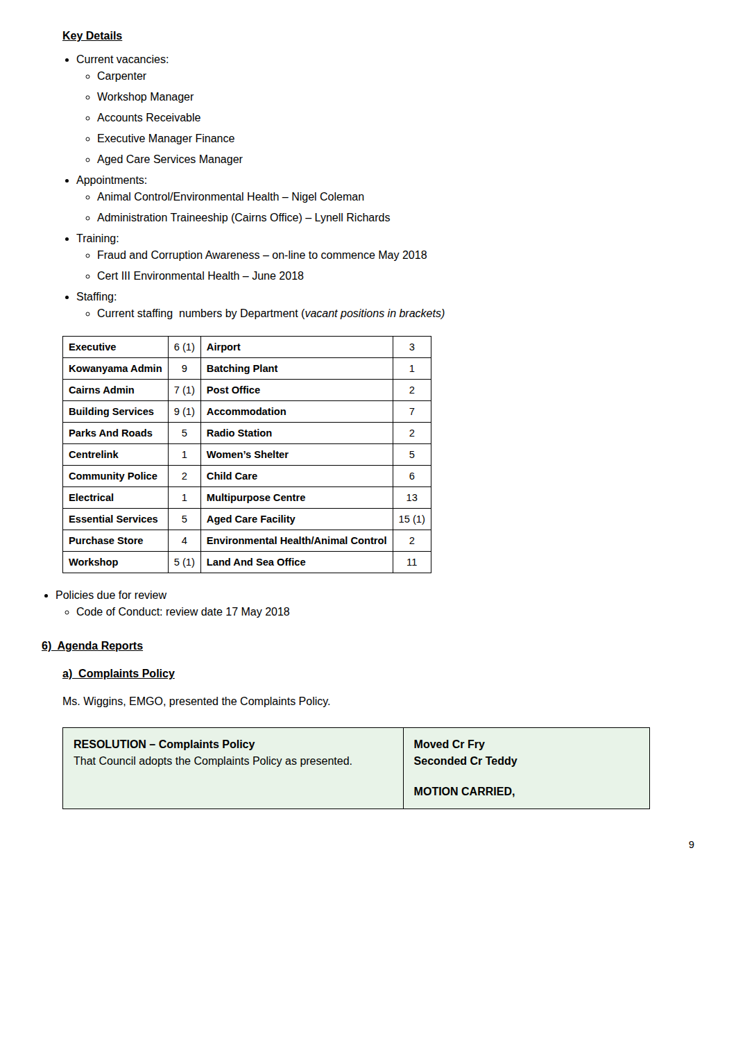Key Details
Current vacancies:
Carpenter
Workshop Manager
Accounts Receivable
Executive Manager Finance
Aged Care Services Manager
Appointments:
Animal Control/Environmental Health – Nigel Coleman
Administration Traineeship (Cairns Office) – Lynell Richards
Training:
Fraud and Corruption Awareness – on-line to commence May 2018
Cert III Environmental Health – June 2018
Staffing:
Current staffing numbers by Department (vacant positions in brackets)
| Executive | 6 (1) | Airport | 3 |
| Kowanyama Admin | 9 | Batching Plant | 1 |
| Cairns Admin | 7 (1) | Post Office | 2 |
| Building Services | 9 (1) | Accommodation | 7 |
| Parks And Roads | 5 | Radio Station | 2 |
| Centrelink | 1 | Women’s Shelter | 5 |
| Community Police | 2 | Child Care | 6 |
| Electrical | 1 | Multipurpose Centre | 13 |
| Essential Services | 5 | Aged Care Facility | 15 (1) |
| Purchase Store | 4 | Environmental Health/Animal Control | 2 |
| Workshop | 5 (1) | Land And Sea Office | 11 |
Policies due for review
Code of Conduct: review date 17 May 2018
6) Agenda Reports
a) Complaints Policy
Ms. Wiggins, EMGO, presented the Complaints Policy.
| RESOLUTION – Complaints Policy That Council adopts the Complaints Policy as presented. | Moved Cr Fry Seconded Cr Teddy MOTION CARRIED, |
9